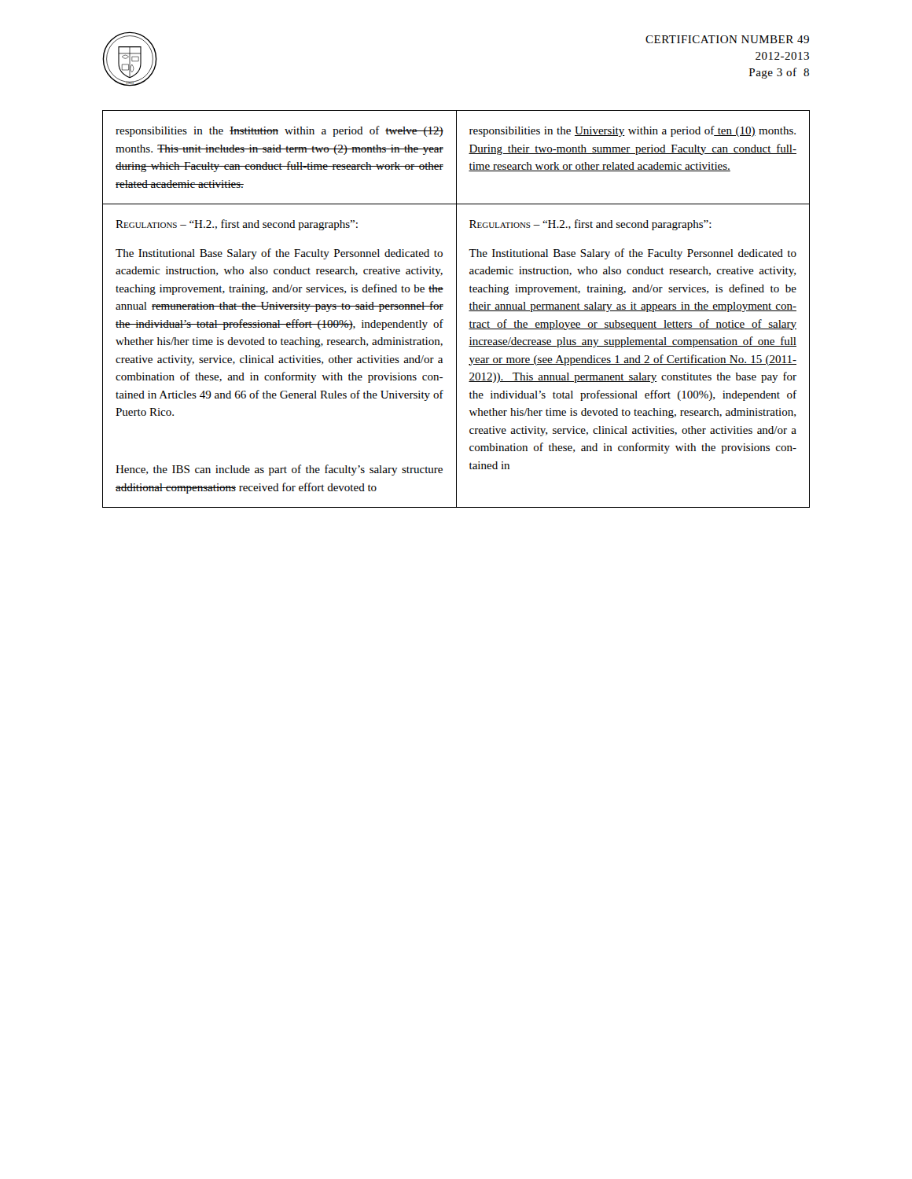1903
Certification Number 49
2012-2013
Page 3 of 8
| responsibilities in the Institution within a period of twelve (12) months. This unit includes in said term two (2) months in the year during which Faculty can conduct full-time research work or other related academic activities. | responsibilities in the University within a period of ten (10) months. During their two-month summer period Faculty can conduct full-time research work or other related academic activities. |
| Regulations – “H.2., first and second paragraphs”: The Institutional Base Salary of the Faculty Personnel dedicated to academic instruction, who also conduct research, creative activity, teaching improvement, training, and/or services, is defined to be the annual remuneration that the University pays to said personnel for the individual’s total professional effort (100%) , independently of whether his/her time is devoted to teaching, research, administration, creative activity, service, clinical activities, other activities and/or a combination of these, and in conformity with the provisions contained in Articles 49 and 66 of the General Rules of the University of Puerto Rico. Hence, the IBS can include as part of the faculty’s salary structure additional compensations received for effort devoted to | Regulations – “H.2., first and second paragraphs”: The Institutional Base Salary of the Faculty Personnel dedicated to academic instruction, who also conduct research, creative activity, teaching improvement, training, and/or services, is defined to be their annual permanent salary as it appears in the employment contract of the employee or subsequent letters of notice of salary increase/decrease plus any supplemental compensation of one full year or more (see Appendices 1 and 2 of Certification No. 15 (2011-2012)). This annual permanent salary constitutes the base pay for the individual’s total professional effort (100%), independent of whether his/her time is devoted to teaching, research, administration, creative activity, service, clinical activities, other activities and/or a combination of these, and in conformity with the provisions contained in |